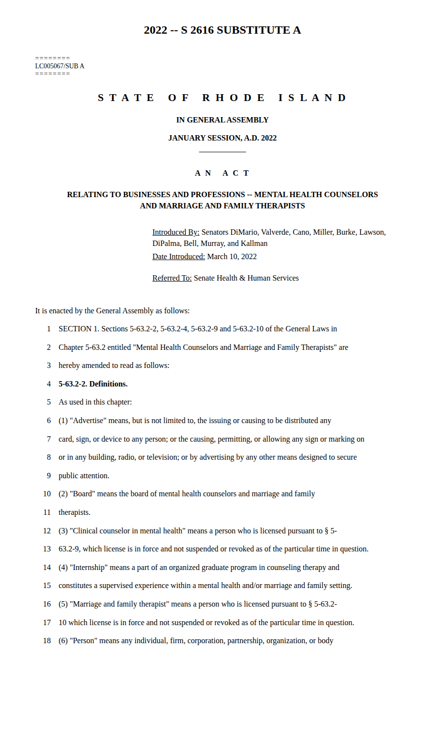2022 -- S 2616 SUBSTITUTE A
========
LC005067/SUB A
========
S T A T E O F R H O D E I S L A N D
IN GENERAL ASSEMBLY
JANUARY SESSION, A.D. 2022
____________
A N A C T
RELATING TO BUSINESSES AND PROFESSIONS -- MENTAL HEALTH COUNSELORS
AND MARRIAGE AND FAMILY THERAPISTS
Introduced By: Senators DiMario, Valverde, Cano, Miller, Burke, Lawson, DiPalma, Bell, Murray, and Kallman
Date Introduced: March 10, 2022
Referred To: Senate Health & Human Services
It is enacted by the General Assembly as follows:
SECTION 1. Sections 5-63.2-2, 5-63.2-4, 5-63.2-9 and 5-63.2-10 of the General Laws in
Chapter 5-63.2 entitled "Mental Health Counselors and Marriage and Family Therapists" are
hereby amended to read as follows:
5-63.2-2. Definitions.
As used in this chapter:
(1) "Advertise" means, but is not limited to, the issuing or causing to be distributed any
card, sign, or device to any person; or the causing, permitting, or allowing any sign or marking on
or in any building, radio, or television; or by advertising by any other means designed to secure
public attention.
(2) "Board" means the board of mental health counselors and marriage and family
therapists.
(3) "Clinical counselor in mental health" means a person who is licensed pursuant to § 5-
63.2-9, which license is in force and not suspended or revoked as of the particular time in question.
(4) "Internship" means a part of an organized graduate program in counseling therapy and
constitutes a supervised experience within a mental health and/or marriage and family setting.
(5) "Marriage and family therapist" means a person who is licensed pursuant to § 5-63.2-
10 which license is in force and not suspended or revoked as of the particular time in question.
(6) "Person" means any individual, firm, corporation, partnership, organization, or body